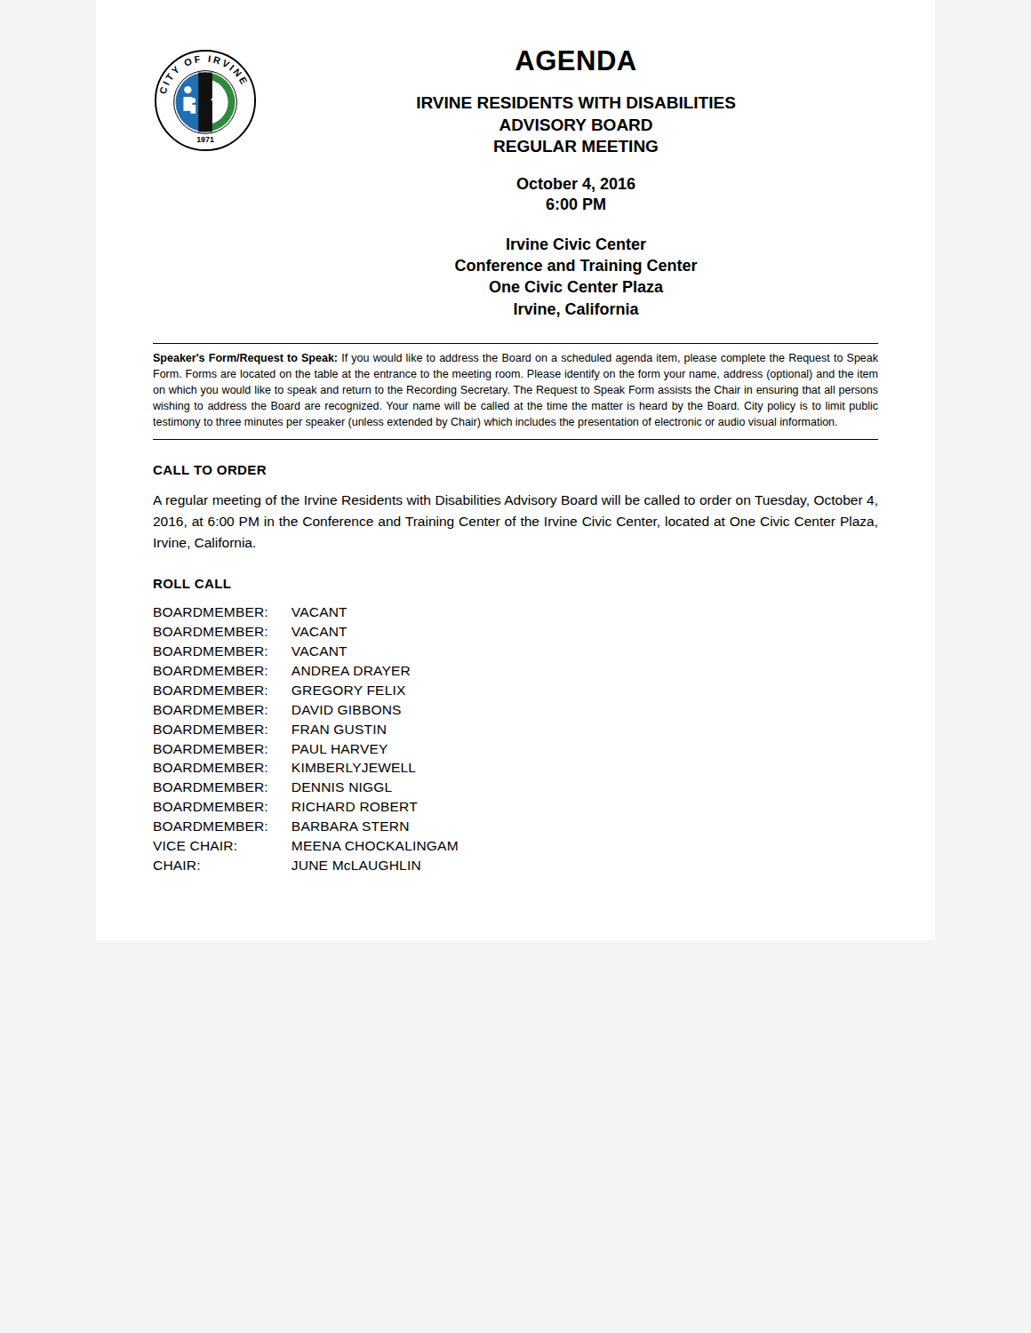CITY OF IRVINE 1971
AGENDA
IRVINE RESIDENTS WITH DISABILITIES
ADVISORY BOARD
REGULAR MEETING
October 4, 2016
6:00 PM
Irvine Civic Center
Conference and Training Center
One Civic Center Plaza
Irvine, California
Speaker's Form/Request to Speak: If you would like to address the Board on a scheduled agenda item, please complete the Request to Speak Form. Forms are located on the table at the entrance to the meeting room. Please identify on the form your name, address (optional) and the item on which you would like to speak and return to the Recording Secretary. The Request to Speak Form assists the Chair in ensuring that all persons wishing to address the Board are recognized. Your name will be called at the time the matter is heard by the Board. City policy is to limit public testimony to three minutes per speaker (unless extended by Chair) which includes the presentation of electronic or audio visual information.
CALL TO ORDER
A regular meeting of the Irvine Residents with Disabilities Advisory Board will be called to order on Tuesday, October 4, 2016, at 6:00 PM in the Conference and Training Center of the Irvine Civic Center, located at One Civic Center Plaza, Irvine, California.
ROLL CALL
| BOARDMEMBER: | VACANT |
| BOARDMEMBER: | VACANT |
| BOARDMEMBER: | VACANT |
| BOARDMEMBER: | ANDREA DRAYER |
| BOARDMEMBER: | GREGORY FELIX |
| BOARDMEMBER: | DAVID GIBBONS |
| BOARDMEMBER: | FRAN GUSTIN |
| BOARDMEMBER: | PAUL HARVEY |
| BOARDMEMBER: | KIMBERLYJEWELL |
| BOARDMEMBER: | DENNIS NIGGL |
| BOARDMEMBER: | RICHARD ROBERT |
| BOARDMEMBER: | BARBARA STERN |
| VICE CHAIR: | MEENA CHOCKALINGAM |
| CHAIR: | JUNE McLAUGHLIN |